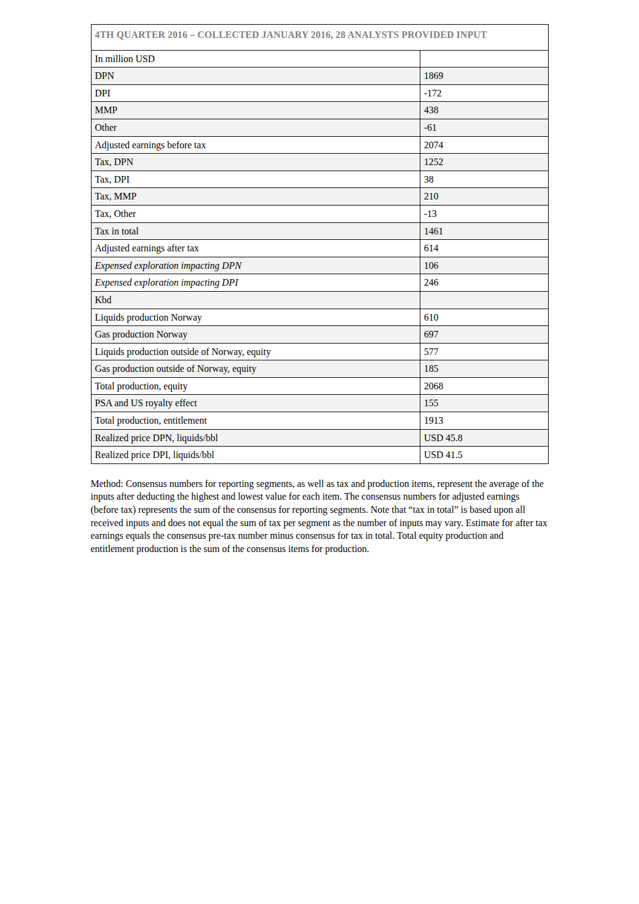| 4TH QUARTER 2016 – COLLECTED JANUARY 2016, 28 ANALYSTS PROVIDED INPUT |
| In million USD | |
| DPN | 1869 |
| DPI | -172 |
| MMP | 438 |
| Other | -61 |
| Adjusted earnings before tax | 2074 |
| Tax, DPN | 1252 |
| Tax, DPI | 38 |
| Tax, MMP | 210 |
| Tax, Other | -13 |
| Tax in total | 1461 |
| Adjusted earnings after tax | 614 |
| Expensed exploration impacting DPN | 106 |
| Expensed exploration impacting DPI | 246 |
| Kbd | |
| Liquids production Norway | 610 |
| Gas production Norway | 697 |
| Liquids production outside of Norway, equity | 577 |
| Gas production outside of Norway, equity | 185 |
| Total production, equity | 2068 |
| PSA and US royalty effect | 155 |
| Total production, entitlement | 1913 |
| Realized price DPN, liquids/bbl | USD 45.8 |
| Realized price DPI, liquids/bbl | USD 41.5 |
Method: Consensus numbers for reporting segments, as well as tax and production items, represent the average of the inputs after deducting the highest and lowest value for each item. The consensus numbers for adjusted earnings (before tax) represents the sum of the consensus for reporting segments. Note that “tax in total” is based upon all received inputs and does not equal the sum of tax per segment as the number of inputs may vary. Estimate for after tax earnings equals the consensus pre-tax number minus consensus for tax in total. Total equity production and entitlement production is the sum of the consensus items for production.